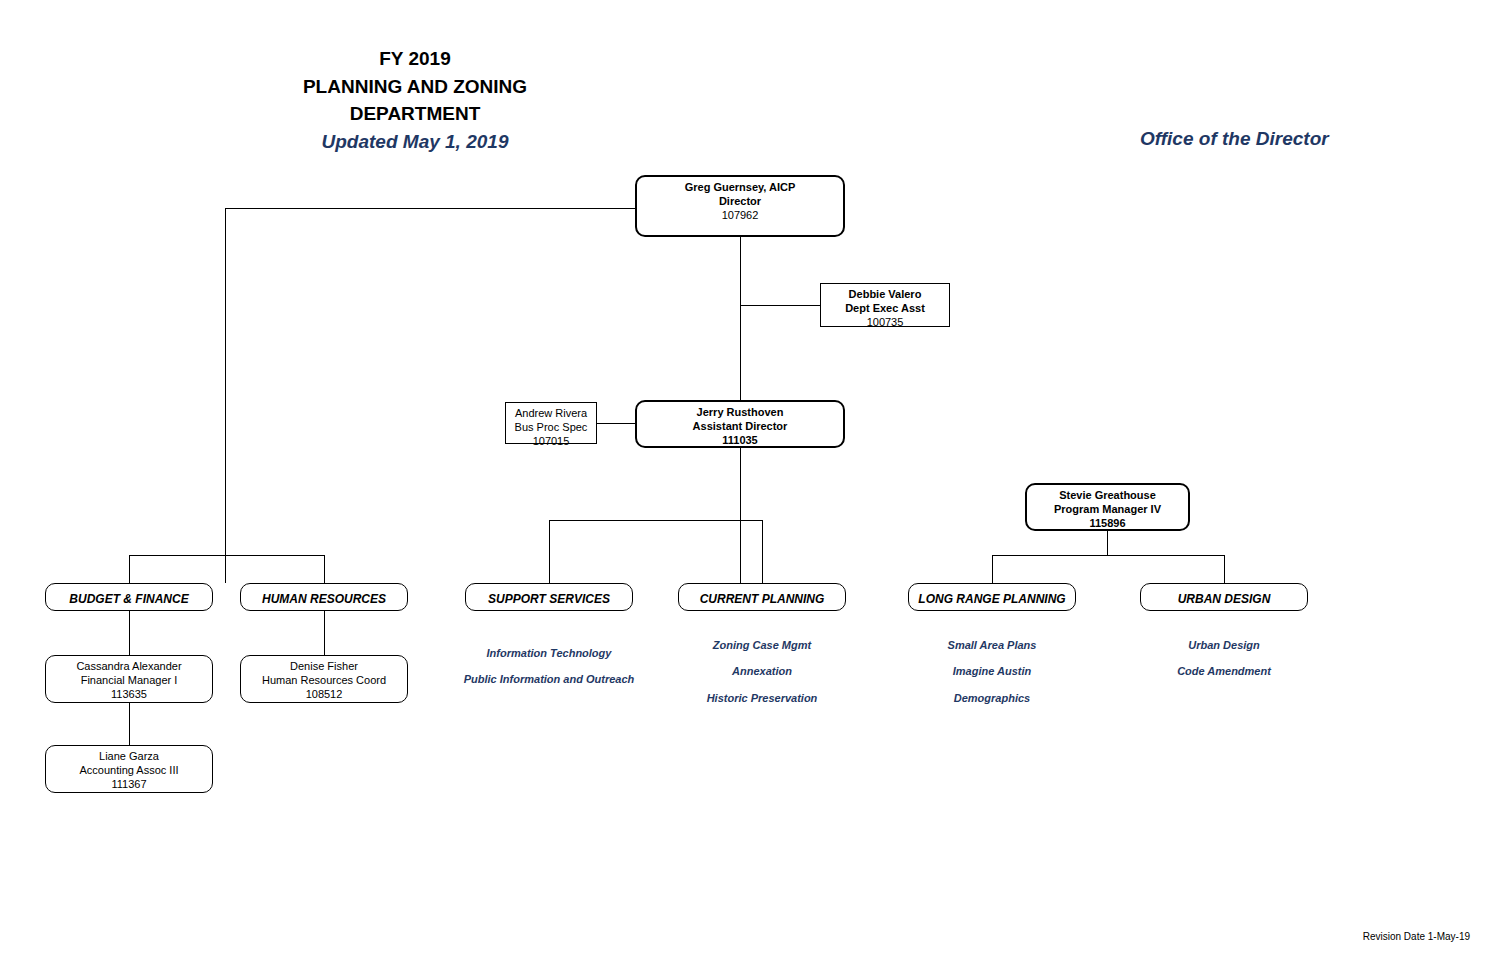FY 2019
PLANNING AND ZONING DEPARTMENT
Updated May 1, 2019
Office of the Director
Greg Guernsey, AICP
Director
107962
Debbie Valero
Dept Exec Asst
100735
Jerry Rusthoven
Assistant Director
111035
Andrew Rivera
Bus Proc Spec
107015
Stevie Greathouse
Program Manager IV
115896
BUDGET & FINANCE
HUMAN RESOURCES
SUPPORT SERVICES
CURRENT PLANNING
LONG RANGE PLANNING
URBAN DESIGN
Cassandra Alexander
Financial Manager I
113635
Liane Garza
Accounting Assoc III
111367
Denise Fisher
Human Resources Coord
108512
Information Technology
Public Information and Outreach
Zoning Case Mgmt
Annexation
Historic Preservation
Small Area Plans
Imagine Austin
Demographics
Urban Design
Code Amendment
Revision Date 1-May-19